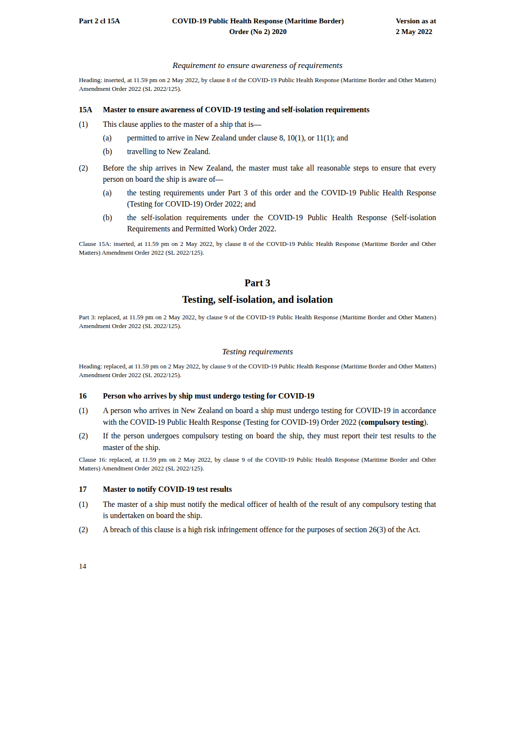Part 2 cl 15A
COVID-19 Public Health Response (Maritime Border)
Order (No 2) 2020
Version as at
2 May 2022
Requirement to ensure awareness of requirements
Heading: inserted, at 11.59 pm on 2 May 2022, by clause 8 of the COVID-19 Public Health Response (Maritime Border and Other Matters) Amendment Order 2022 (SL 2022/125).
15A Master to ensure awareness of COVID-19 testing and self-isolation requirements
(1) This clause applies to the master of a ship that is—
(a) permitted to arrive in New Zealand under clause 8, 10(1), or 11(1); and
(b) travelling to New Zealand.
(2) Before the ship arrives in New Zealand, the master must take all reasonable steps to ensure that every person on board the ship is aware of—
(a) the testing requirements under Part 3 of this order and the COVID-19 Public Health Response (Testing for COVID-19) Order 2022; and
(b) the self-isolation requirements under the COVID-19 Public Health Response (Self-isolation Requirements and Permitted Work) Order 2022.
Clause 15A: inserted, at 11.59 pm on 2 May 2022, by clause 8 of the COVID-19 Public Health Response (Maritime Border and Other Matters) Amendment Order 2022 (SL 2022/125).
Part 3
Testing, self-isolation, and isolation
Part 3: replaced, at 11.59 pm on 2 May 2022, by clause 9 of the COVID-19 Public Health Response (Maritime Border and Other Matters) Amendment Order 2022 (SL 2022/125).
Testing requirements
Heading: replaced, at 11.59 pm on 2 May 2022, by clause 9 of the COVID-19 Public Health Response (Maritime Border and Other Matters) Amendment Order 2022 (SL 2022/125).
16 Person who arrives by ship must undergo testing for COVID-19
(1) A person who arrives in New Zealand on board a ship must undergo testing for COVID-19 in accordance with the COVID-19 Public Health Response (Testing for COVID-19) Order 2022 (compulsory testing).
(2) If the person undergoes compulsory testing on board the ship, they must report their test results to the master of the ship.
Clause 16: replaced, at 11.59 pm on 2 May 2022, by clause 9 of the COVID-19 Public Health Response (Maritime Border and Other Matters) Amendment Order 2022 (SL 2022/125).
17 Master to notify COVID-19 test results
(1) The master of a ship must notify the medical officer of health of the result of any compulsory testing that is undertaken on board the ship.
(2) A breach of this clause is a high risk infringement offence for the purposes of section 26(3) of the Act.
14